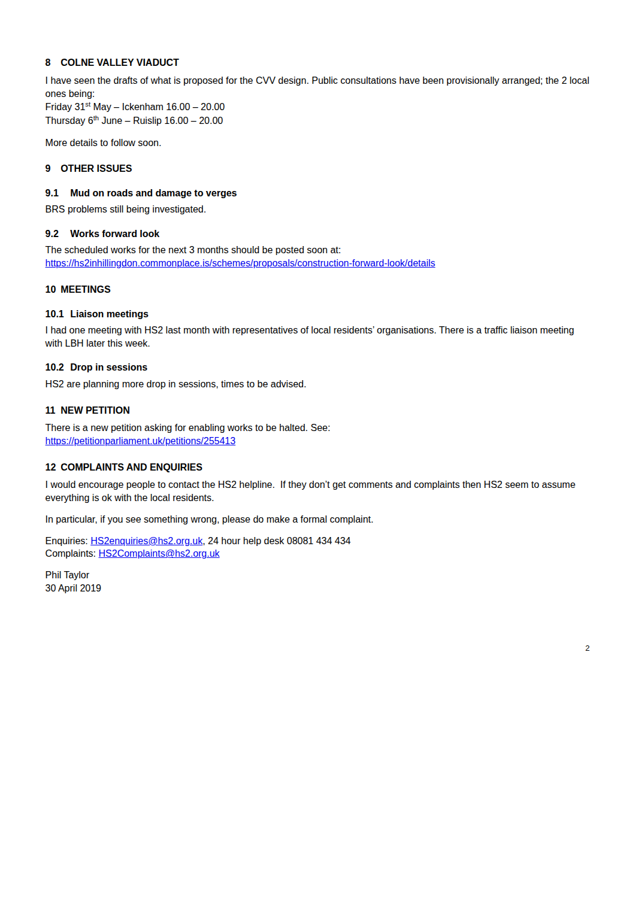8 COLNE VALLEY VIADUCT
I have seen the drafts of what is proposed for the CVV design. Public consultations have been provisionally arranged; the 2 local ones being:
Friday 31st May – Ickenham 16.00 – 20.00
Thursday 6th June – Ruislip 16.00 – 20.00
More details to follow soon.
9 OTHER ISSUES
9.1 Mud on roads and damage to verges
BRS problems still being investigated.
9.2 Works forward look
The scheduled works for the next 3 months should be posted soon at:
https://hs2inhillingdon.commonplace.is/schemes/proposals/construction-forward-look/details
10 MEETINGS
10.1 Liaison meetings
I had one meeting with HS2 last month with representatives of local residents’ organisations. There is a traffic liaison meeting with LBH later this week.
10.2 Drop in sessions
HS2 are planning more drop in sessions, times to be advised.
11 NEW PETITION
There is a new petition asking for enabling works to be halted. See:
https://petitionparliament.uk/petitions/255413
12 COMPLAINTS AND ENQUIRIES
I would encourage people to contact the HS2 helpline. If they don’t get comments and complaints then HS2 seem to assume everything is ok with the local residents.
In particular, if you see something wrong, please do make a formal complaint.
Enquiries: HS2enquiries@hs2.org.uk, 24 hour help desk 08081 434 434
Complaints: HS2Complaints@hs2.org.uk
Phil Taylor
30 April 2019
2